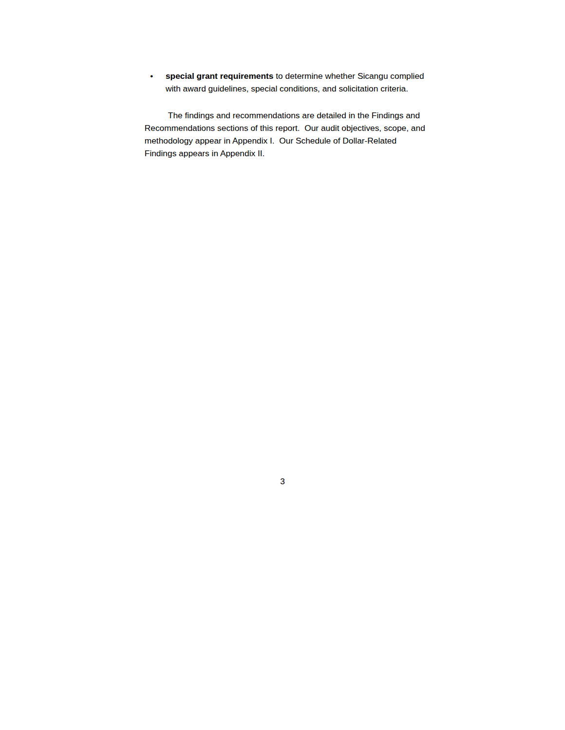special grant requirements to determine whether Sicangu complied with award guidelines, special conditions, and solicitation criteria.
The findings and recommendations are detailed in the Findings and Recommendations sections of this report. Our audit objectives, scope, and methodology appear in Appendix I. Our Schedule of Dollar-Related Findings appears in Appendix II.
3